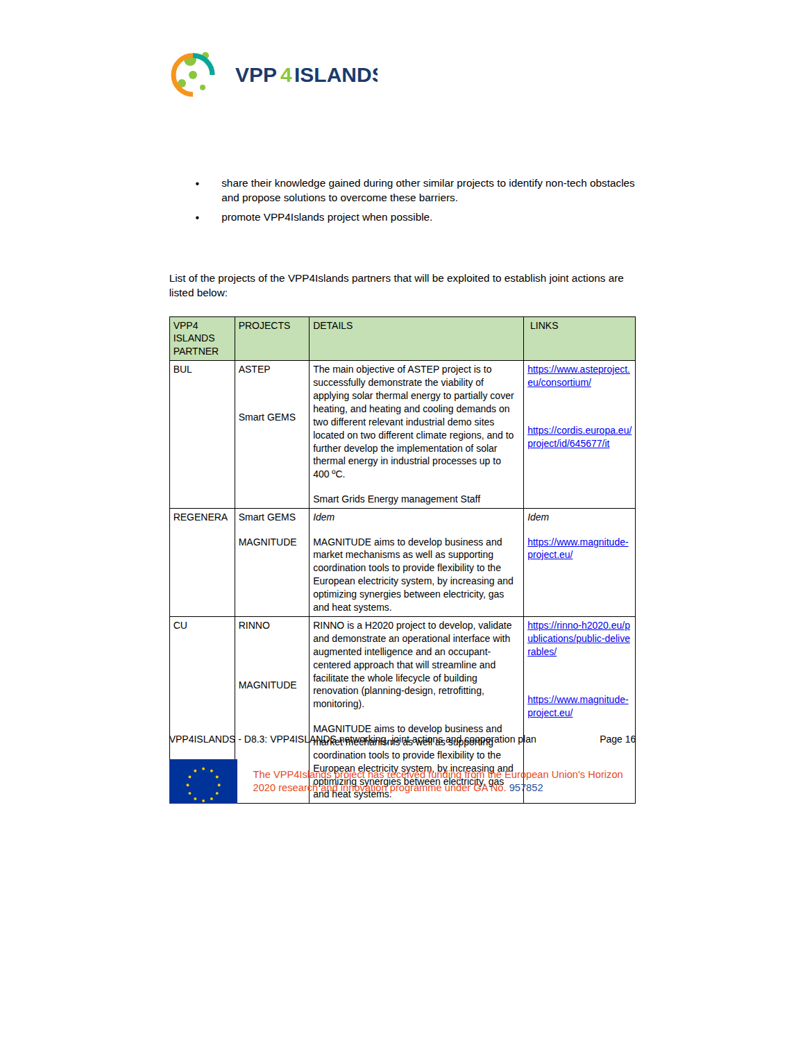VPP 4 ISLANDS
share their knowledge gained during other similar projects to identify non-tech obstacles and propose solutions to overcome these barriers.
promote VPP4Islands project when possible.
List of the projects of the VPP4Islands partners that will be exploited to establish joint actions are listed below:
| VPP4 ISLANDS PARTNER | PROJECTS | DETAILS | LINKS |
| --- | --- | --- | --- |
| BUL | ASTEP Smart GEMS | The main objective of ASTEP project is to successfully demonstrate the viability of applying solar thermal energy to partially cover heating, and heating and cooling demands on two different relevant industrial demo sites located on two different climate regions, and to further develop the implementation of solar thermal energy in industrial processes up to 400 ºC. Smart Grids Energy management Staff | https://www.asteproject.eu/consortium/ https://cordis.europa.eu/project/id/645677/it |
| REGENERA | Smart GEMS MAGNITUDE | Idem MAGNITUDE aims to develop business and market mechanisms as well as supporting coordination tools to provide flexibility to the European electricity system, by increasing and optimizing synergies between electricity, gas and heat systems. | Idem https://www.magnitude-project.eu/ |
| CU | RINNO MAGNITUDE | RINNO is a H2020 project to develop, validate and demonstrate an operational interface with augmented intelligence and an occupant-centered approach that will streamline and facilitate the whole lifecycle of building renovation (planning-design, retrofitting, monitoring). MAGNITUDE aims to develop business and market mechanisms as well as supporting coordination tools to provide flexibility to the European electricity system, by increasing and optimizing synergies between electricity, gas and heat systems. | https://rinno-h2020.eu/publications/public-deliverables/ https://www.magnitude-project.eu/ |
VPP4ISLANDS - D8.3: VPP4ISLANDS networking, joint actions and cooperation plan Page 16
The VPP4Islands project has received funding from the European Union's Horizon 2020 research and innovation programme under GA No. 957852